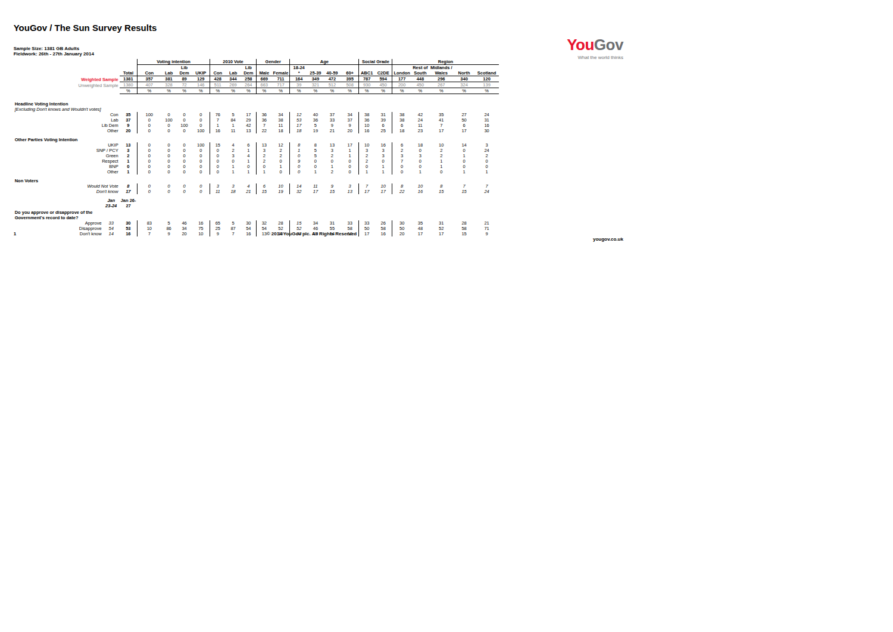YouGov
What the world thinks
YouGov / The Sun Survey Results
Sample Size: 1381 GB Adults
Fieldwork: 26th - 27th January 2014
| | | | Voting intention | 2010 Vote | Gender | Age | Social Grade | Region |
| | | Total | Con | Lab | Lib Dem | UKIP | Con | Lab | Lib Dem | Male | Female | 18-24 * | 25-39 | 40-59 | 60+ | ABC1 | C2DE | London | Rest of South | Midlands / Wales | North | Scotland |
| Weighted Sample | 1381 | 357 | 381 | 89 | 129 | 428 | 344 | 258 | 669 | 711 | 164 | 349 | 472 | 395 | 787 | 594 | 177 | 448 | 296 | 340 | 120 |
| Unweighted Sample | 1380 | 407 | 328 | 72 | 146 | 511 | 269 | 264 | 663 | 717 | 39 | 321 | 512 | 508 | 930 | 450 | 200 | 450 | 267 | 324 | 139 |
| | | % | % | % | % | % | % | % | % | % | % | % | % | % | % | % | % | % | % | % | % | % |
| Headline Voting Intention |
| [Excluding Don't knows and Wouldn't votes] |
| Con | 35 | 100 | 0 | 0 | 0 | 76 | 5 | 17 | 36 | 34 | 12 | 40 | 37 | 34 | 38 | 31 | 38 | 42 | 35 | 27 | 24 |
| Lab | 37 | 0 | 100 | 0 | 0 | 7 | 84 | 29 | 36 | 38 | 53 | 36 | 33 | 37 | 36 | 39 | 38 | 24 | 41 | 50 | 31 |
| Lib Dem | 9 | 0 | 0 | 100 | 0 | 1 | 1 | 42 | 7 | 11 | 17 | 5 | 9 | 9 | 10 | 6 | 6 | 11 | 7 | 6 | 16 |
| Other | 20 | 0 | 0 | 0 | 100 | 16 | 11 | 13 | 22 | 18 | 18 | 19 | 21 | 20 | 16 | 25 | 18 | 23 | 17 | 17 | 30 |
| Other Parties Voting Intention |
| UKIP | 13 | 0 | 0 | 0 | 100 | 15 | 4 | 6 | 13 | 12 | 8 | 8 | 13 | 17 | 10 | 16 | 6 | 18 | 10 | 14 | 3 |
| SNP / PCY | 3 | 0 | 0 | 0 | 0 | 0 | 2 | 1 | 3 | 2 | 1 | 5 | 3 | 1 | 3 | 3 | 2 | 0 | 2 | 0 | 24 |
| Green | 2 | 0 | 0 | 0 | 0 | 0 | 3 | 4 | 2 | 2 | 0 | 5 | 2 | 1 | 2 | 3 | 3 | 3 | 2 | 1 | 2 |
| Respect | 1 | 0 | 0 | 0 | 0 | 0 | 0 | 1 | 2 | 0 | 9 | 0 | 0 | 0 | 2 | 0 | 7 | 0 | 1 | 0 | 0 |
| BNP | 0 | 0 | 0 | 0 | 0 | 0 | 1 | 0 | 0 | 1 | 0 | 0 | 1 | 0 | 0 | 1 | 0 | 0 | 1 | 0 | 0 |
| Other | 1 | 0 | 0 | 0 | 0 | 0 | 1 | 1 | 1 | 0 | 0 | 1 | 2 | 0 | 1 | 1 | 0 | 1 | 0 | 1 | 1 |
| Non Voters |
| Would Not Vote | 8 | 0 | 0 | 0 | 0 | 3 | 3 | 4 | 6 | 10 | 14 | 11 | 9 | 3 | 7 | 10 | 8 | 10 | 8 | 7 | 7 |
| Don't know | 17 | 0 | 0 | 0 | 0 | 11 | 18 | 21 | 15 | 19 | 32 | 17 | 15 | 13 | 17 | 17 | 22 | 16 | 15 | 15 | 24 |
| | Jan 23-24 | Jan 26- 27 | |
| Do you approve or disapprove of the Government's record to date? | |
| Approve | 33 | 30 | 83 | 5 | 46 | 16 | 65 | 5 | 30 | 32 | 28 | 15 | 34 | 31 | 33 | 33 | 26 | 30 | 35 | 31 | 28 | 21 |
| Disapprove | 54 | 53 | 10 | 86 | 34 | 75 | 25 | 87 | 54 | 54 | 52 | 52 | 46 | 55 | 58 | 50 | 58 | 50 | 48 | 52 | 58 | 71 |
| Don't know | 14 | 16 | 7 | 9 | 20 | 10 | 9 | 7 | 16 | 13 | 19 | 33 | 19 | 14 | 10 | 17 | 16 | 20 | 17 | 17 | 15 | 9 |
1
© 2014 YouGov plc. All Rights Reserved
yougov.co.uk